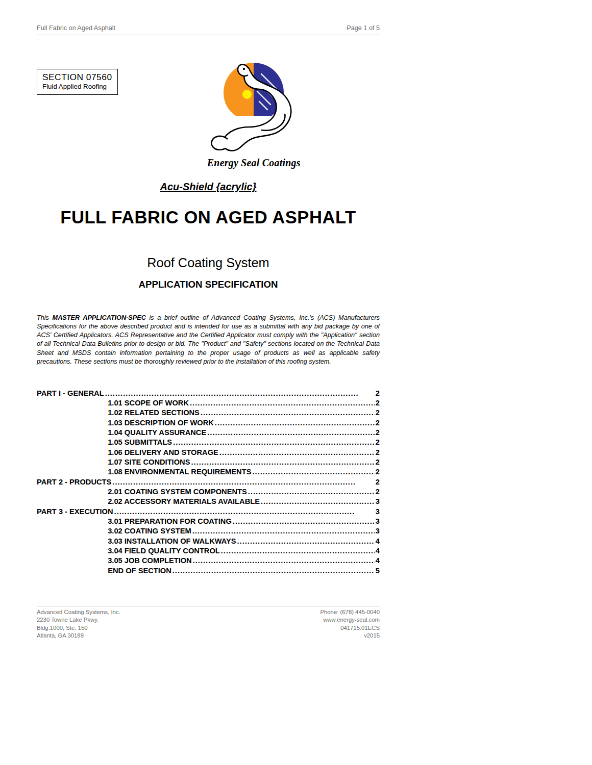Full Fabric on Aged Asphalt Page 1 of 5
SECTION 07560
Fluid Applied Roofing
Energy Seal Coatings
Acu-Shield {acrylic}
FULL FABRIC ON AGED ASPHALT
Roof Coating System
APPLICATION SPECIFICATION
This MASTER APPLICATION-SPEC is a brief outline of Advanced Coating Systems, Inc.'s (ACS) Manufacturers Specifications for the above described product and is intended for use as a submittal with any bid package by one of ACS' Certified Applicators. ACS Representative and the Certified Applicator must comply with the "Application" section of all Technical Data Bulletins prior to design or bid. The "Product" and "Safety" sections located on the Technical Data Sheet and MSDS contain information pertaining to the proper usage of products as well as applicable safety precautions. These sections must be thoroughly reviewed prior to the installation of this roofing system.
PART I - GENERAL.................................................................................................. 2
1.01 SCOPE OF WORK..................................................................................... 2
1.02 RELATED SECTIONS.............................................................................. 2
1.03 DESCRIPTION OF WORK....................................................................... 2
1.04 QUALITY ASSURANCE........................................................................... 2
1.05 SUBMITTALS.......................................................................................... 2
1.06 DELIVERY AND STORAGE....................................................................... 2
1.07 SITE CONDITIONS................................................................................. 2
1.08 ENVIRONMENTAL REQUIREMENTS....................................................... 2
PART 2 - PRODUCTS.............................................................................................. 2
2.01 COATING SYSTEM COMPONENTS......................................................... 2
2.02 ACCESSORY MATERIALS AVAILABLE.................................................... 3
PART 3 - EXECUTION............................................................................................. 3
3.01 PREPARATION FOR COATING............................................................... 3
3.02 COATING SYSTEM................................................................................ 3
3.03 INSTALLATION OF WALKWAYS............................................................. 4
3.04 FIELD QUALITY CONTROL.................................................................... 4
3.05 JOB COMPLETION................................................................................. 4
END OF SECTION......................................................................................... 5
Advanced Coating Systems, Inc.
2230 Towne Lake Pkwy.
Bldg.1000, Ste. 150
Atlanta, GA 30189
Phone: (678) 445-0040
www.energy-seal.com
041715.01ECS
v2015